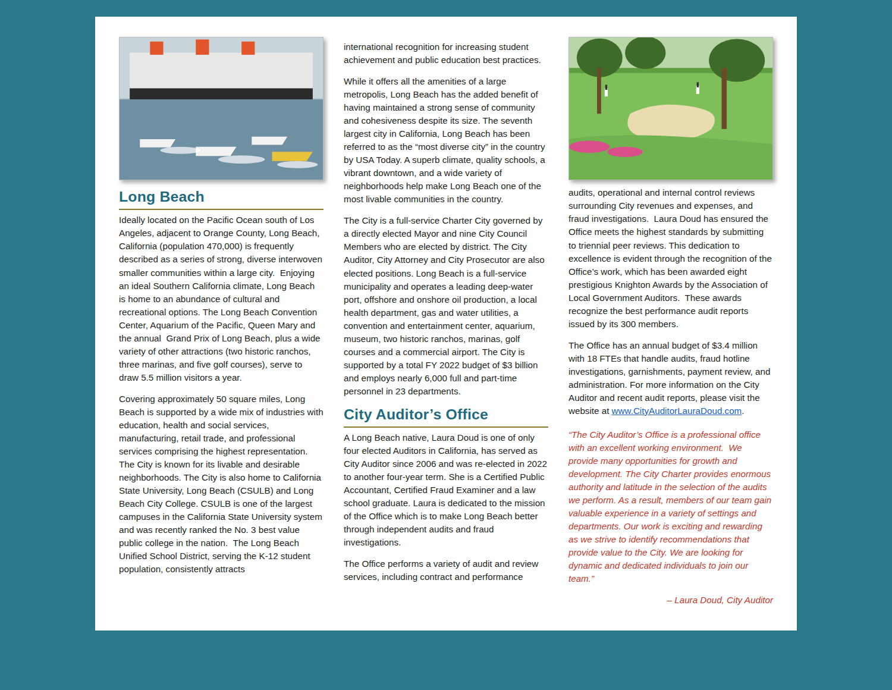Long Beach
Ideally located on the Pacific Ocean south of Los Angeles, adjacent to Orange County, Long Beach, California (population 470,000) is frequently described as a series of strong, diverse interwoven smaller communities within a large city. Enjoying an ideal Southern California climate, Long Beach is home to an abundance of cultural and recreational options. The Long Beach Convention Center, Aquarium of the Pacific, Queen Mary and the annual Grand Prix of Long Beach, plus a wide variety of other attractions (two historic ranchos, three marinas, and five golf courses), serve to draw 5.5 million visitors a year.
Covering approximately 50 square miles, Long Beach is supported by a wide mix of industries with education, health and social services, manufacturing, retail trade, and professional services comprising the highest representation. The City is known for its livable and desirable neighborhoods. The City is also home to California State University, Long Beach (CSULB) and Long Beach City College. CSULB is one of the largest campuses in the California State University system and was recently ranked the No. 3 best value public college in the nation. The Long Beach Unified School District, serving the K-12 student population, consistently attracts
international recognition for increasing student achievement and public education best practices.
While it offers all the amenities of a large metropolis, Long Beach has the added benefit of having maintained a strong sense of community and cohesiveness despite its size. The seventh largest city in California, Long Beach has been referred to as the “most diverse city” in the country by USA Today. A superb climate, quality schools, a vibrant downtown, and a wide variety of neighborhoods help make Long Beach one of the most livable communities in the country.
The City is a full-service Charter City governed by a directly elected Mayor and nine City Council Members who are elected by district. The City Auditor, City Attorney and City Prosecutor are also elected positions. Long Beach is a full-service municipality and operates a leading deep-water port, offshore and onshore oil production, a local health department, gas and water utilities, a convention and entertainment center, aquarium, museum, two historic ranchos, marinas, golf courses and a commercial airport. The City is supported by a total FY 2022 budget of $3 billion and employs nearly 6,000 full and part-time personnel in 23 departments.
City Auditor’s Office
A Long Beach native, Laura Doud is one of only four elected Auditors in California, has served as City Auditor since 2006 and was re-elected in 2022 to another four-year term. She is a Certified Public Accountant, Certified Fraud Examiner and a law school graduate. Laura is dedicated to the mission of the Office which is to make Long Beach better through independent audits and fraud investigations.
The Office performs a variety of audit and review services, including contract and performance
audits, operational and internal control reviews surrounding City revenues and expenses, and fraud investigations. Laura Doud has ensured the Office meets the highest standards by submitting to triennial peer reviews. This dedication to excellence is evident through the recognition of the Office’s work, which has been awarded eight prestigious Knighton Awards by the Association of Local Government Auditors. These awards recognize the best performance audit reports issued by its 300 members.
The Office has an annual budget of $3.4 million with 18 FTEs that handle audits, fraud hotline investigations, garnishments, payment review, and administration. For more information on the City Auditor and recent audit reports, please visit the website at www.CityAuditorLauraDoud.com.
“The City Auditor’s Office is a professional office with an excellent working environment. We provide many opportunities for growth and development. The City Charter provides enormous authority and latitude in the selection of the audits we perform. As a result, members of our team gain valuable experience in a variety of settings and departments. Our work is exciting and rewarding as we strive to identify recommendations that provide value to the City. We are looking for dynamic and dedicated individuals to join our team.”
– Laura Doud, City Auditor